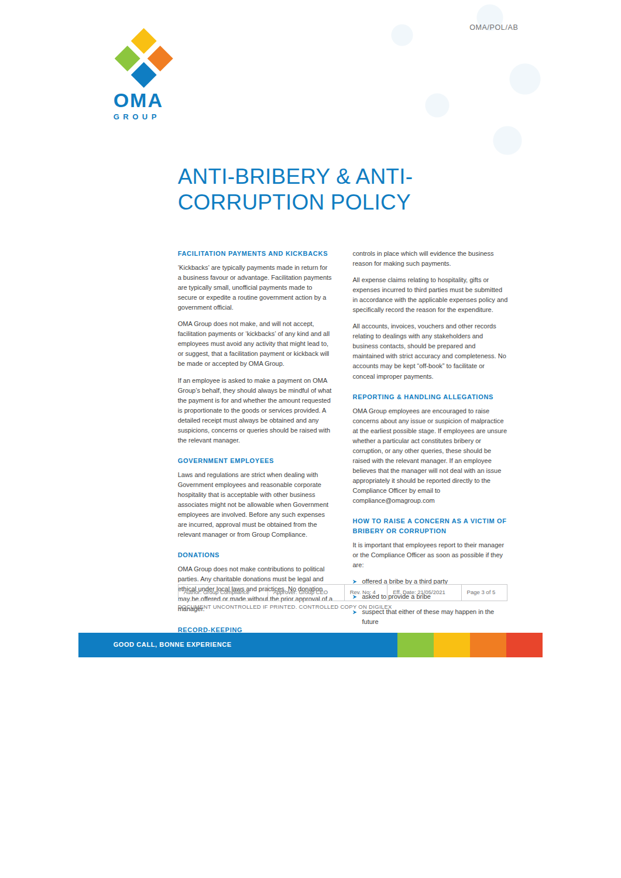OMA/POL/AB
OMA
GROUP
ANTI-BRIBERY & ANTI-CORRUPTION POLICY
Facilitation payments and kickbacks
‘Kickbacks’ are typically payments made in return for a business favour or advantage. Facilitation payments are typically small, unofficial payments made to secure or expedite a routine government action by a government official.
OMA Group does not make, and will not accept, facilitation payments or ‘kickbacks’ of any kind and all employees must avoid any activity that might lead to, or suggest, that a facilitation payment or kickback will be made or accepted by OMA Group.
If an employee is asked to make a payment on OMA Group’s behalf, they should always be mindful of what the payment is for and whether the amount requested is proportionate to the goods or services provided. A detailed receipt must always be obtained and any suspicions, concerns or queries should be raised with the relevant manager.
Government employees
Laws and regulations are strict when dealing with Government employees and reasonable corporate hospitality that is acceptable with other business associates might not be allowable when Government employees are involved. Before any such expenses are incurred, approval must be obtained from the relevant manager or from Group Compliance.
Donations
OMA Group does not make contributions to political parties. Any charitable donations must be legal and ethical under local laws and practices. No donation may be offered or made without the prior approval of a manager.
Record-keeping
Each business area and group function must keep financial records and have appropriate internal controls in place which will evidence the business reason for making such payments.
All expense claims relating to hospitality, gifts or expenses incurred to third parties must be submitted in accordance with the applicable expenses policy and specifically record the reason for the expenditure.
All accounts, invoices, vouchers and other records relating to dealings with any stakeholders and business contacts, should be prepared and maintained with strict accuracy and completeness. No accounts may be kept “off-book” to facilitate or conceal improper payments.
Reporting & handling allegations
OMA Group employees are encouraged to raise concerns about any issue or suspicion of malpractice at the earliest possible stage. If employees are unsure whether a particular act constitutes bribery or corruption, or any other queries, these should be raised with the relevant manager. If an employee believes that the manager will not deal with an issue appropriately it should be reported directly to the Compliance Officer by email to compliance@omagroup.com
How to raise a concern as a victim of bribery or corruption
It is important that employees report to their manager or the Compliance Officer as soon as possible if they are:
offered a bribe by a third party
asked to provide a bribe
suspect that either of these may happen in the future
believe that they are the victim of another form of unlawful activity.
| Author: Group Compliance | Approver: Group CEO | Rev. No: 4 | Eff. Date: 21/05/2021 | Page 3 of 5 |
DOCUMENT UNCONTROLLED IF PRINTED. CONTROLLED COPY ON DIGILEX
GOOD CALL, BONNE EXPERIENCE